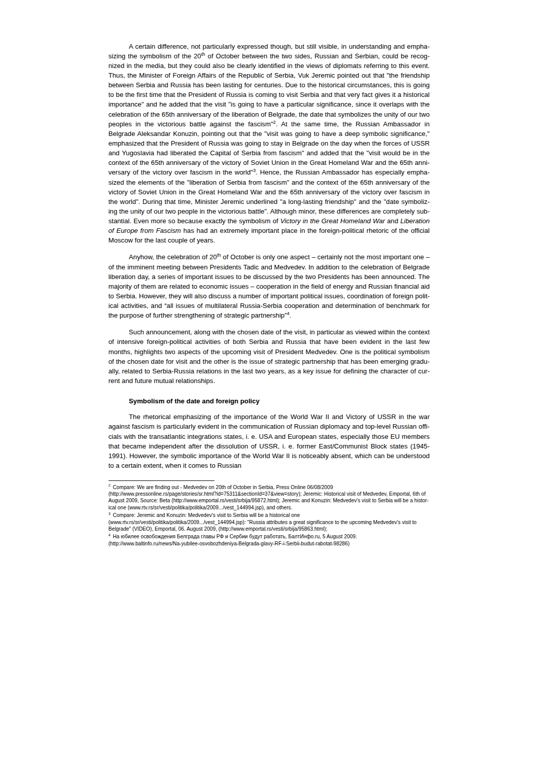A certain difference, not particularly expressed though, but still visible, in understanding and emphasizing the symbolism of the 20th of October between the two sides, Russian and Serbian, could be recognized in the media, but they could also be clearly identified in the views of diplomats referring to this event. Thus, the Minister of Foreign Affairs of the Republic of Serbia, Vuk Jeremic pointed out that "the friendship between Serbia and Russia has been lasting for centuries. Due to the historical circumstances, this is going to be the first time that the President of Russia is coming to visit Serbia and that very fact gives it a historical importance" and he added that the visit "is going to have a particular significance, since it overlaps with the celebration of the 65th anniversary of the liberation of Belgrade, the date that symbolizes the unity of our two peoples in the victorious battle against the fascism"2. At the same time, the Russian Ambassador in Belgrade Aleksandar Konuzin, pointing out that the "visit was going to have a deep symbolic significance," emphasized that the President of Russia was going to stay in Belgrade on the day when the forces of USSR and Yugoslavia had liberated the Capital of Serbia from fascism" and added that the "visit would be in the context of the 65th anniversary of the victory of Soviet Union in the Great Homeland War and the 65th anniversary of the victory over fascism in the world"3. Hence, the Russian Ambassador has especially emphasized the elements of the "liberation of Serbia from fascism" and the context of the 65th anniversary of the victory of Soviet Union in the Great Homeland War and the 65th anniversary of the victory over fascism in the world". During that time, Minister Jeremic underlined "a long-lasting friendship" and the "date symbolizing the unity of our two people in the victorious battle". Although minor, these differences are completely substantial. Even more so because exactly the symbolism of Victory in the Great Homeland War and Liberation of Europe from Fascism has had an extremely important place in the foreign-political rhetoric of the official Moscow for the last couple of years.
Anyhow, the celebration of 20th of October is only one aspect – certainly not the most important one – of the imminent meeting between Presidents Tadic and Medvedev. In addition to the celebration of Belgrade liberation day, a series of important issues to be discussed by the two Presidents has been announced. The majority of them are related to economic issues – cooperation in the field of energy and Russian financial aid to Serbia. However, they will also discuss a number of important political issues, coordination of foreign political activities, and “all issues of multilateral Russia-Serbia cooperation and determination of benchmark for the purpose of further strengthening of strategic partnership”4.
Such announcement, along with the chosen date of the visit, in particular as viewed within the context of intensive foreign-political activities of both Serbia and Russia that have been evident in the last few months, highlights two aspects of the upcoming visit of President Medvedev. One is the political symbolism of the chosen date for visit and the other is the issue of strategic partnership that has been emerging gradually, related to Serbia-Russia relations in the last two years, as a key issue for defining the character of current and future mutual relationships.
Symbolism of the date and foreign policy
The rhetorical emphasizing of the importance of the World War II and Victory of USSR in the war against fascism is particularly evident in the communication of Russian diplomacy and top-level Russian officials with the transatlantic integrations states, i. e. USA and European states, especially those EU members that became independent after the dissolution of USSR, i. e. former East/Communist Block states (1945-1991). However, the symbolic importance of the World War II is noticeably absent, which can be understood to a certain extent, when it comes to Russian
2 Compare: We are finding out - Medvedev on 20th of October in Serbia, Press Online 06/08/2009 (http://www.pressonline.rs/page/stories/sr.html?id=75311&sectionId=37&view=story); Jeremic: Historical visit of Medvedev, Emportal, 6th of August 2009, Source: Beta (http://www.emportal.rs/vesti/srbija/95872.html); Jeremic and Konuzin: Medvedev's visit to Serbia will be a historical one (www.rtv.rs/sr/vesti/politika/politika/2009.../vest_144994.jsp), and others.
3 Compare: Jeremic and Konuzin: Medvedev's visit to Serbia will be a historical one (www.rtv.rs/sr/vesti/politika/politika/2009.../vest_144994.jsp): "Russia attributes a great significance to the upcoming Medvedev's visit to Belgrade" (VIDEO), Emportal, 06. August 2009, (http://www.emportal.rs/vesti/srbija/95863.html);
4 На юбилее освобождения Белграда главы РФ и Сербии будут работать, БалтИнфо.ru, 5 August 2009. (http://www.baltinfo.ru/news/Na-yubilee-osvobozhdeniya-Belgrada-glavy-RF-i-Serbii-budut-rabotat-98286)